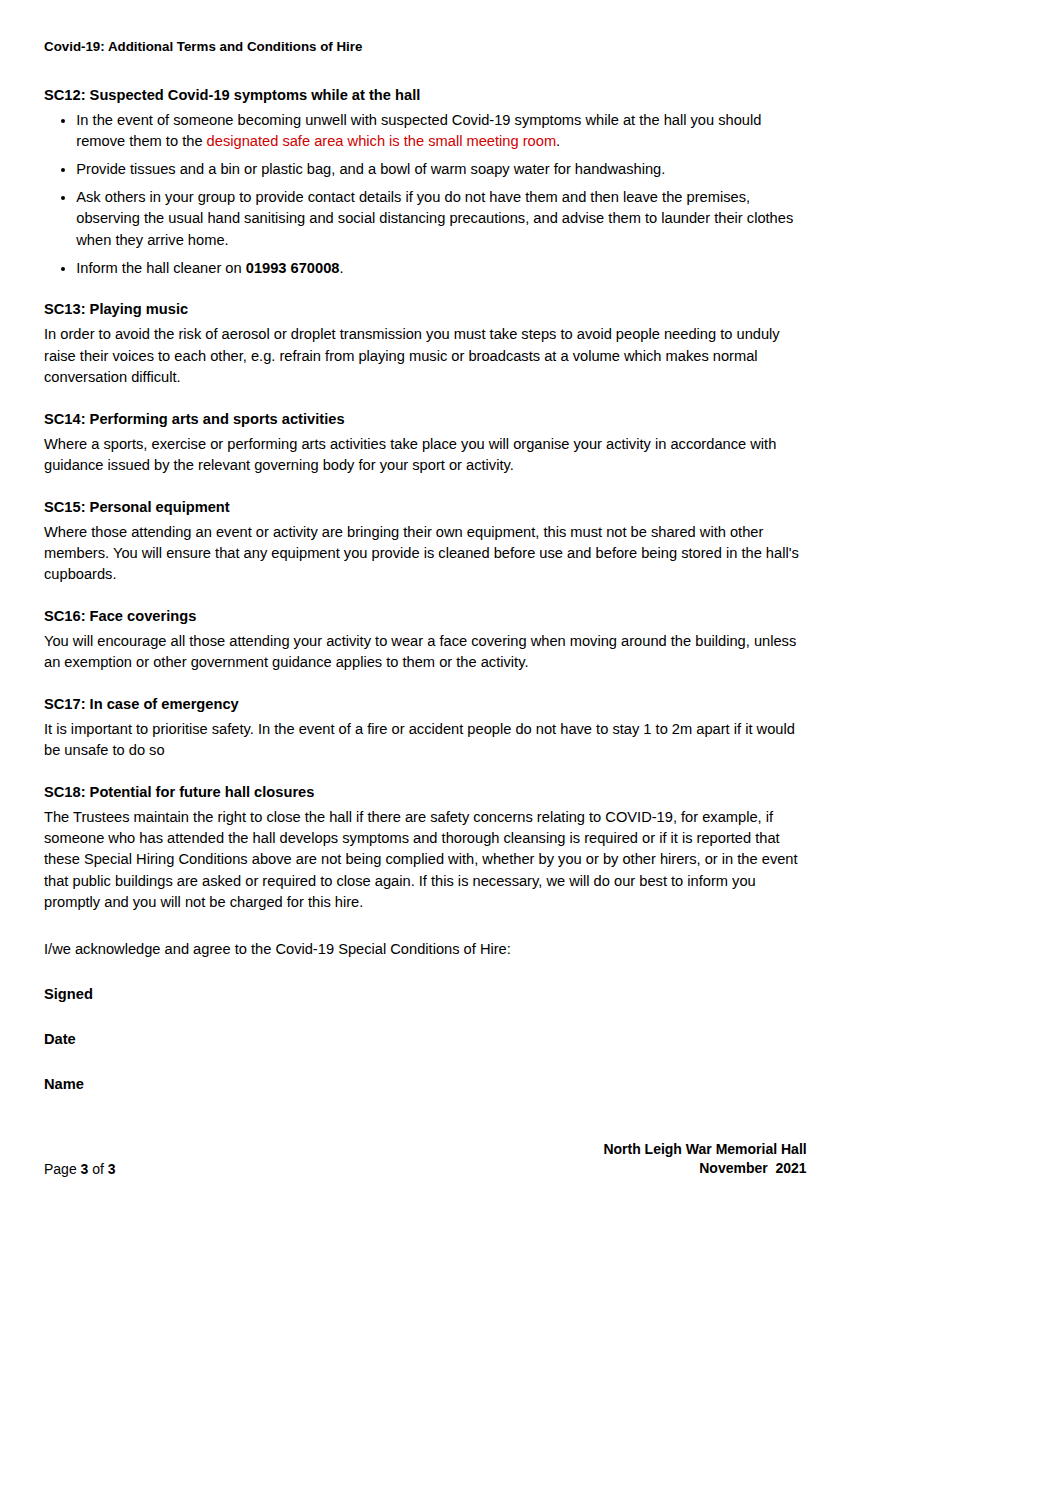Covid-19: Additional Terms and Conditions of Hire
SC12: Suspected Covid-19 symptoms while at the hall
In the event of someone becoming unwell with suspected Covid-19 symptoms while at the hall you should remove them to the designated safe area which is the small meeting room.
Provide tissues and a bin or plastic bag, and a bowl of warm soapy water for handwashing.
Ask others in your group to provide contact details if you do not have them and then leave the premises, observing the usual hand sanitising and social distancing precautions, and advise them to launder their clothes when they arrive home.
Inform the hall cleaner on 01993 670008.
SC13: Playing music
In order to avoid the risk of aerosol or droplet transmission you must take steps to avoid people needing to unduly raise their voices to each other, e.g. refrain from playing music or broadcasts at a volume which makes normal conversation difficult.
SC14: Performing arts and sports activities
Where a sports, exercise or performing arts activities take place you will organise your activity in accordance with guidance issued by the relevant governing body for your sport or activity.
SC15: Personal equipment
Where those attending an event or activity are bringing their own equipment, this must not be shared with other members. You will ensure that any equipment you provide is cleaned before use and before being stored in the hall's cupboards.
SC16: Face coverings
You will encourage all those attending your activity to wear a face covering when moving around the building, unless an exemption or other government guidance applies to them or the activity.
SC17: In case of emergency
It is important to prioritise safety. In the event of a fire or accident people do not have to stay 1 to 2m apart if it would be unsafe to do so
SC18: Potential for future hall closures
The Trustees maintain the right to close the hall if there are safety concerns relating to COVID-19, for example, if someone who has attended the hall develops symptoms and thorough cleansing is required or if it is reported that these Special Hiring Conditions above are not being complied with, whether by you or by other hirers, or in the event that public buildings are asked or required to close again. If this is necessary, we will do our best to inform you promptly and you will not be charged for this hire.
I/we acknowledge and agree to the Covid-19 Special Conditions of Hire:
Signed
Date
Name
Page 3 of 3
North Leigh War Memorial Hall
November 2021